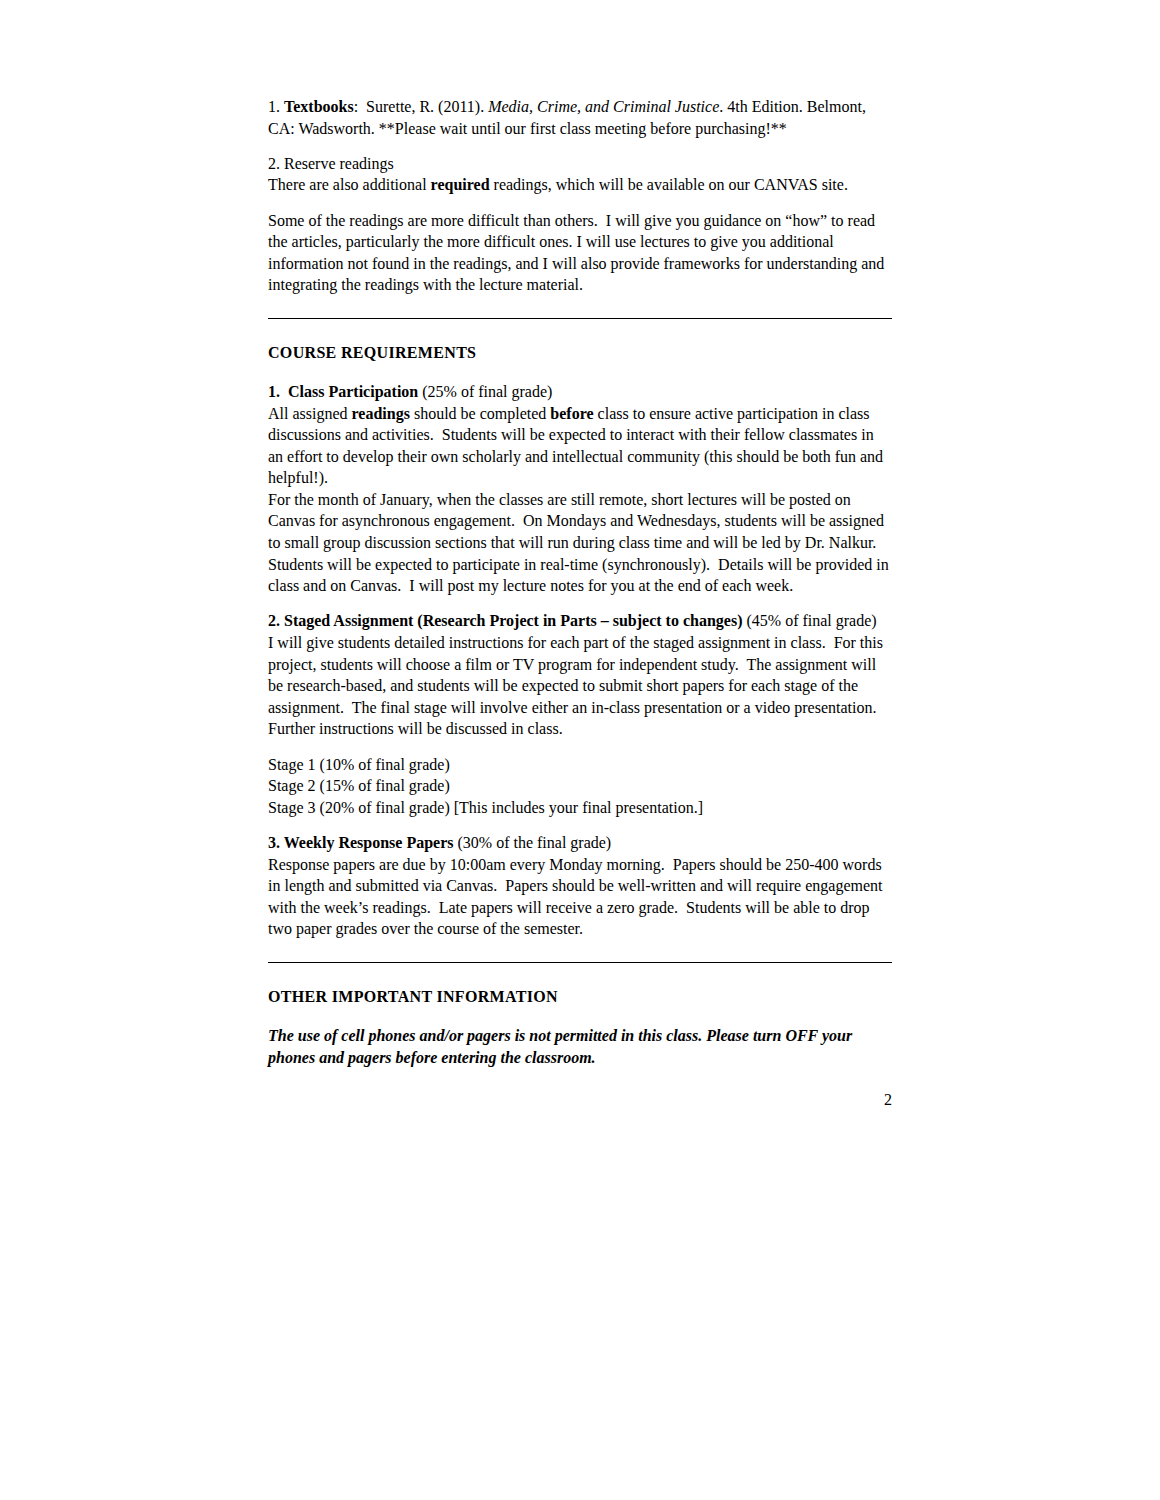1. Textbooks: Surette, R. (2011). Media, Crime, and Criminal Justice. 4th Edition. Belmont, CA: Wadsworth. **Please wait until our first class meeting before purchasing!**
2. Reserve readings
There are also additional required readings, which will be available on our CANVAS site.
Some of the readings are more difficult than others. I will give you guidance on “how” to read the articles, particularly the more difficult ones. I will use lectures to give you additional information not found in the readings, and I will also provide frameworks for understanding and integrating the readings with the lecture material.
COURSE REQUIREMENTS
1. Class Participation (25% of final grade)
All assigned readings should be completed before class to ensure active participation in class discussions and activities. Students will be expected to interact with their fellow classmates in an effort to develop their own scholarly and intellectual community (this should be both fun and helpful!).
For the month of January, when the classes are still remote, short lectures will be posted on Canvas for asynchronous engagement. On Mondays and Wednesdays, students will be assigned to small group discussion sections that will run during class time and will be led by Dr. Nalkur. Students will be expected to participate in real-time (synchronously). Details will be provided in class and on Canvas. I will post my lecture notes for you at the end of each week.
2. Staged Assignment (Research Project in Parts – subject to changes) (45% of final grade)
I will give students detailed instructions for each part of the staged assignment in class. For this project, students will choose a film or TV program for independent study. The assignment will be research-based, and students will be expected to submit short papers for each stage of the assignment. The final stage will involve either an in-class presentation or a video presentation. Further instructions will be discussed in class.
Stage 1 (10% of final grade)
Stage 2 (15% of final grade)
Stage 3 (20% of final grade) [This includes your final presentation.]
3. Weekly Response Papers (30% of the final grade)
Response papers are due by 10:00am every Monday morning. Papers should be 250-400 words in length and submitted via Canvas. Papers should be well-written and will require engagement with the week’s readings. Late papers will receive a zero grade. Students will be able to drop two paper grades over the course of the semester.
OTHER IMPORTANT INFORMATION
The use of cell phones and/or pagers is not permitted in this class. Please turn OFF your phones and pagers before entering the classroom.
2